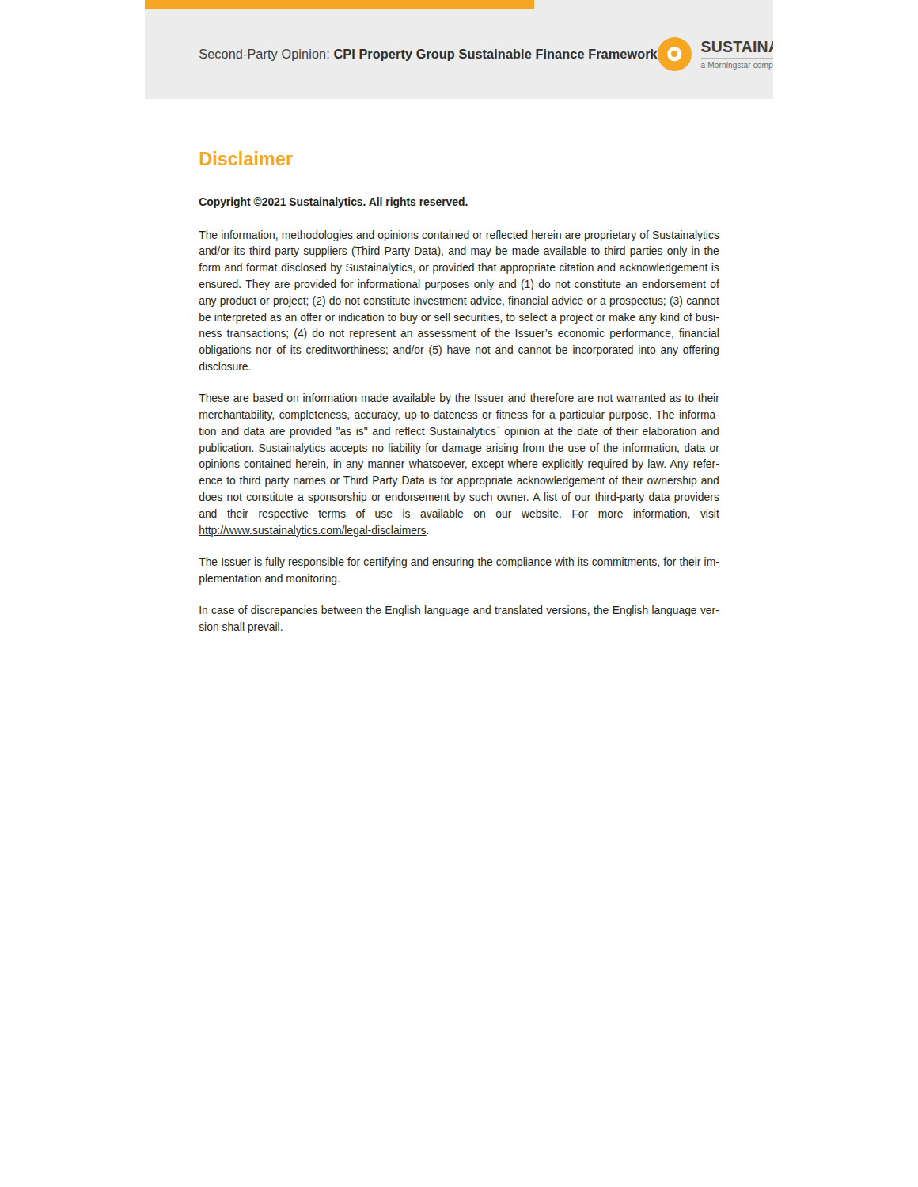Second-Party Opinion: CPI Property Group Sustainable Finance Framework
SUSTAINALYTICS
a Morningstar company
28
Disclaimer
Copyright ©2021 Sustainalytics. All rights reserved.
The information, methodologies and opinions contained or reflected herein are proprietary of Sustainalytics and/or its third party suppliers (Third Party Data), and may be made available to third parties only in the form and format disclosed by Sustainalytics, or provided that appropriate citation and acknowledgement is ensured. They are provided for informational purposes only and (1) do not constitute an endorsement of any product or project; (2) do not constitute investment advice, financial advice or a prospectus; (3) cannot be interpreted as an offer or indication to buy or sell securities, to select a project or make any kind of business transactions; (4) do not represent an assessment of the Issuer’s economic performance, financial obligations nor of its creditworthiness; and/or (5) have not and cannot be incorporated into any offering disclosure.
These are based on information made available by the Issuer and therefore are not warranted as to their merchantability, completeness, accuracy, up-to-dateness or fitness for a particular purpose. The information and data are provided "as is" and reflect Sustainalytics` opinion at the date of their elaboration and publication. Sustainalytics accepts no liability for damage arising from the use of the information, data or opinions contained herein, in any manner whatsoever, except where explicitly required by law. Any reference to third party names or Third Party Data is for appropriate acknowledgement of their ownership and does not constitute a sponsorship or endorsement by such owner. A list of our third-party data providers and their respective terms of use is available on our website. For more information, visit http://www.sustainalytics.com/legal-disclaimers.
The Issuer is fully responsible for certifying and ensuring the compliance with its commitments, for their implementation and monitoring.
In case of discrepancies between the English language and translated versions, the English language version shall prevail.